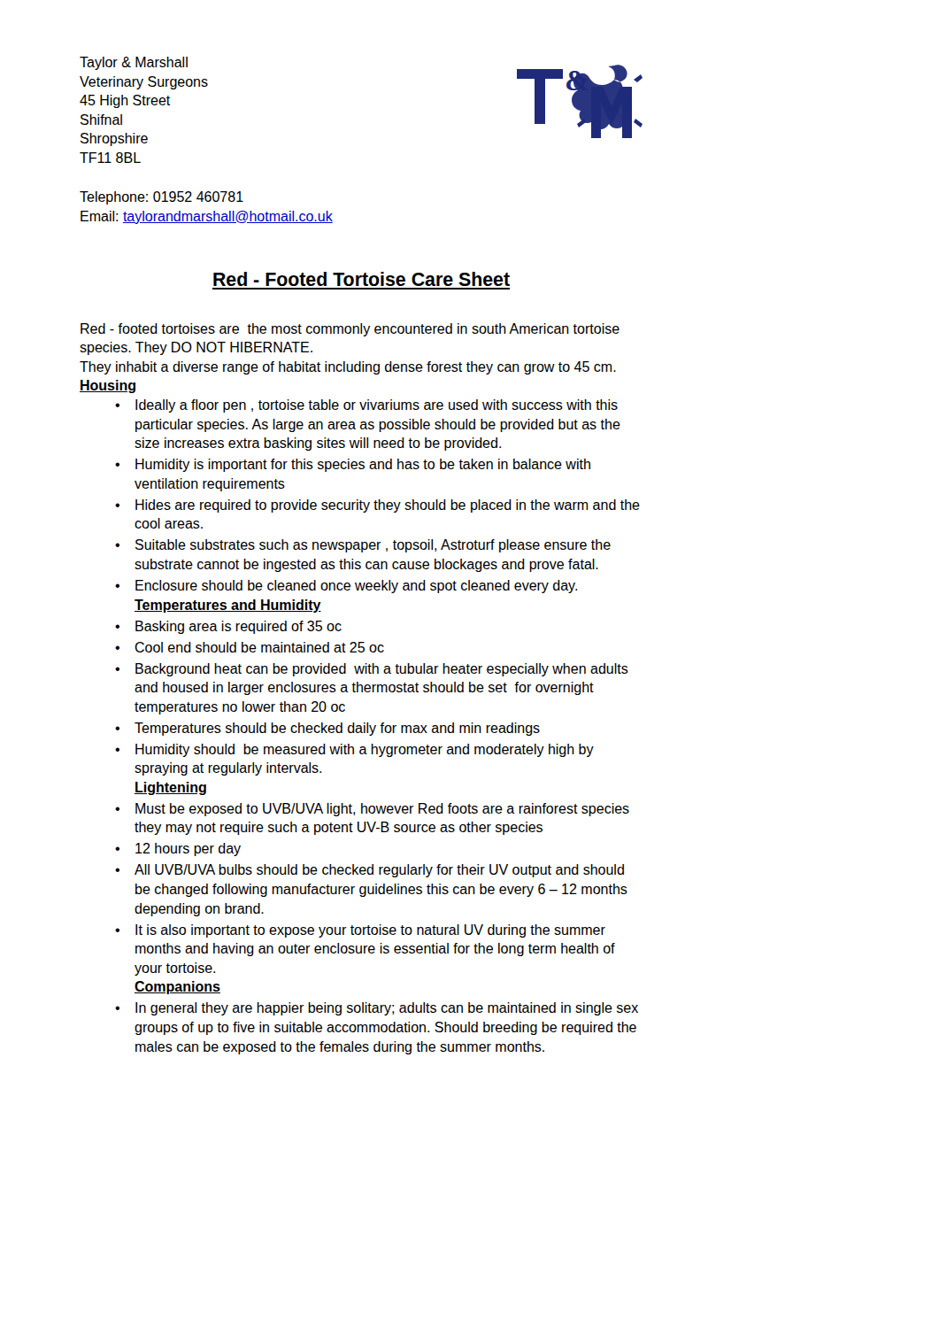Taylor & Marshall
Veterinary Surgeons
45 High Street
Shifnal
Shropshire
TF11 8BL
Telephone: 01952 460781
Email: taylorandmarshall@hotmail.co.uk
&
Red - Footed Tortoise Care Sheet
Red - footed tortoises are the most commonly encountered in south American tortoise species. They DO NOT HIBERNATE.
They inhabit a diverse range of habitat including dense forest they can grow to 45 cm.
Housing
Ideally a floor pen , tortoise table or vivariums are used with success with this particular species. As large an area as possible should be provided but as the size increases extra basking sites will need to be provided.
Humidity is important for this species and has to be taken in balance with ventilation requirements
Hides are required to provide security they should be placed in the warm and the cool areas.
Suitable substrates such as newspaper , topsoil, Astroturf please ensure the substrate cannot be ingested as this can cause blockages and prove fatal.
Enclosure should be cleaned once weekly and spot cleaned every day. Temperatures and Humidity
Basking area is required of 35 oc
Cool end should be maintained at 25 oc
Background heat can be provided with a tubular heater especially when adults and housed in larger enclosures a thermostat should be set for overnight temperatures no lower than 20 oc
Temperatures should be checked daily for max and min readings
Humidity should be measured with a hygrometer and moderately high by spraying at regularly intervals. Lightening
Must be exposed to UVB/UVA light, however Red foots are a rainforest species they may not require such a potent UV-B source as other species
12 hours per day
All UVB/UVA bulbs should be checked regularly for their UV output and should be changed following manufacturer guidelines this can be every 6 – 12 months depending on brand.
It is also important to expose your tortoise to natural UV during the summer months and having an outer enclosure is essential for the long term health of your tortoise. Companions
In general they are happier being solitary; adults can be maintained in single sex groups of up to five in suitable accommodation. Should breeding be required the males can be exposed to the females during the summer months.